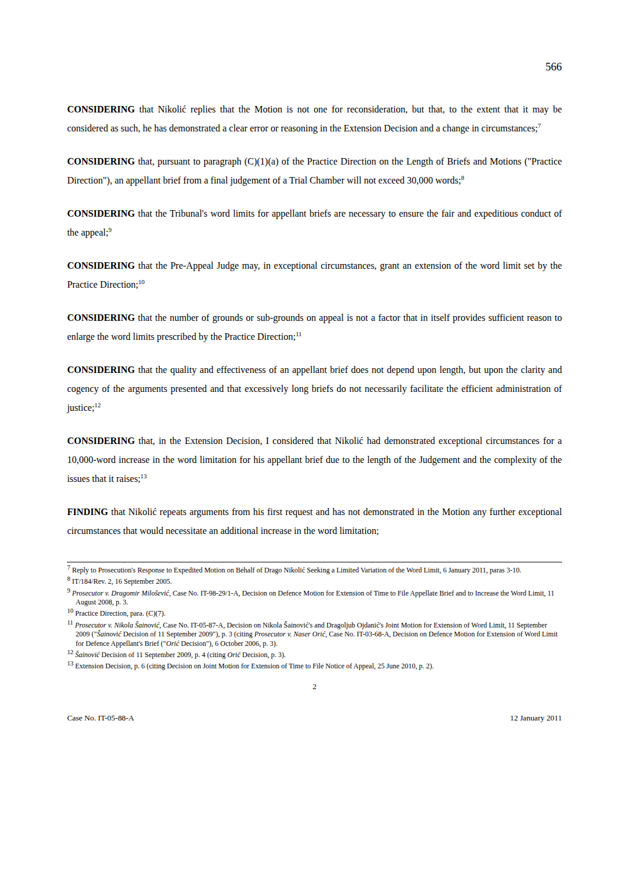566
CONSIDERING that Nikolić replies that the Motion is not one for reconsideration, but that, to the extent that it may be considered as such, he has demonstrated a clear error or reasoning in the Extension Decision and a change in circumstances;7
CONSIDERING that, pursuant to paragraph (C)(1)(a) of the Practice Direction on the Length of Briefs and Motions ("Practice Direction"), an appellant brief from a final judgement of a Trial Chamber will not exceed 30,000 words;8
CONSIDERING that the Tribunal's word limits for appellant briefs are necessary to ensure the fair and expeditious conduct of the appeal;9
CONSIDERING that the Pre-Appeal Judge may, in exceptional circumstances, grant an extension of the word limit set by the Practice Direction;10
CONSIDERING that the number of grounds or sub-grounds on appeal is not a factor that in itself provides sufficient reason to enlarge the word limits prescribed by the Practice Direction;11
CONSIDERING that the quality and effectiveness of an appellant brief does not depend upon length, but upon the clarity and cogency of the arguments presented and that excessively long briefs do not necessarily facilitate the efficient administration of justice;12
CONSIDERING that, in the Extension Decision, I considered that Nikolić had demonstrated exceptional circumstances for a 10,000-word increase in the word limitation for his appellant brief due to the length of the Judgement and the complexity of the issues that it raises;13
FINDING that Nikolić repeats arguments from his first request and has not demonstrated in the Motion any further exceptional circumstances that would necessitate an additional increase in the word limitation;
7 Reply to Prosecution's Response to Expedited Motion on Behalf of Drago Nikolić Seeking a Limited Variation of the Word Limit, 6 January 2011, paras 3-10.
8 IT/184/Rev. 2, 16 September 2005.
9 Prosecutor v. Dragomir Milošević, Case No. IT-98-29/1-A, Decision on Defence Motion for Extension of Time to File Appellate Brief and to Increase the Word Limit, 11 August 2008, p. 3.
10 Practice Direction, para. (C)(7).
11 Prosecutor v. Nikola Šainović, Case No. IT-05-87-A, Decision on Nikola Šainović's and Dragoljub Ojdanić's Joint Motion for Extension of Word Limit, 11 September 2009 ("Šainović Decision of 11 September 2009"), p. 3 (citing Prosecutor v. Naser Orić, Case No. IT-03-68-A, Decision on Defence Motion for Extension of Word Limit for Defence Appellant's Brief ("Orić Decision"), 6 October 2006, p. 3).
12 Šainović Decision of 11 September 2009, p. 4 (citing Orić Decision, p. 3).
13 Extension Decision, p. 6 (citing Decision on Joint Motion for Extension of Time to File Notice of Appeal, 25 June 2010, p. 2).
2
Case No. IT-05-88-A 12 January 2011